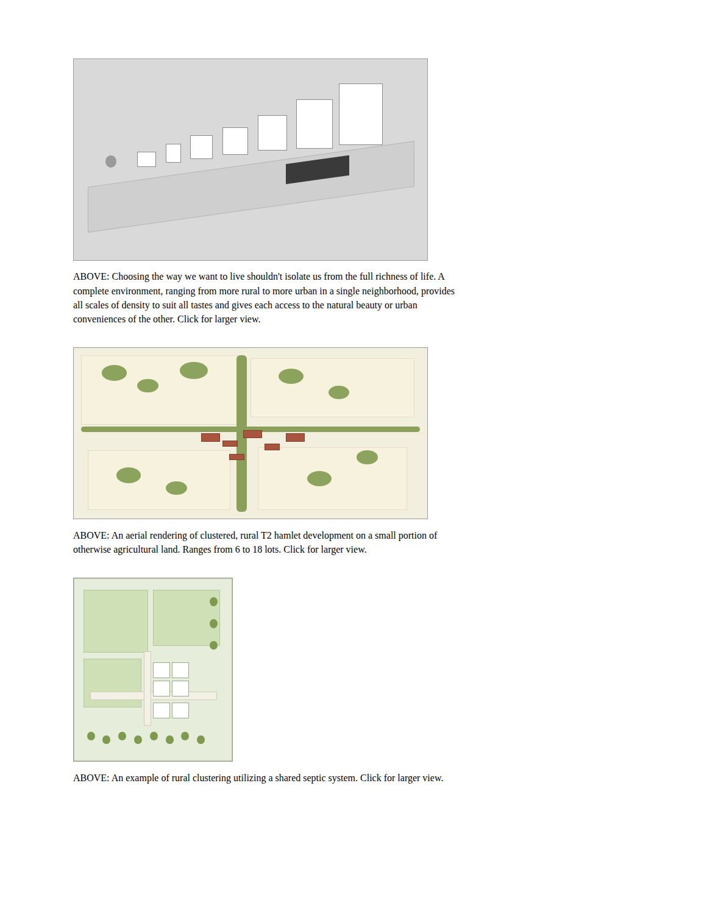Above: Choosing the way we want to live shouldn't isolate us from the full richness of life. A complete environment, ranging from more rural to more urban in a single neighborhood, provides all scales of density to suit all tastes and gives each access to the natural beauty or urban conveniences of the other. Click for larger view.
Above: An aerial rendering of clustered, rural T2 hamlet development on a small portion of otherwise agricultural land. Ranges from 6 to 18 lots. Click for larger view.
Above: An example of rural clustering utilizing a shared septic system. Click for larger view.